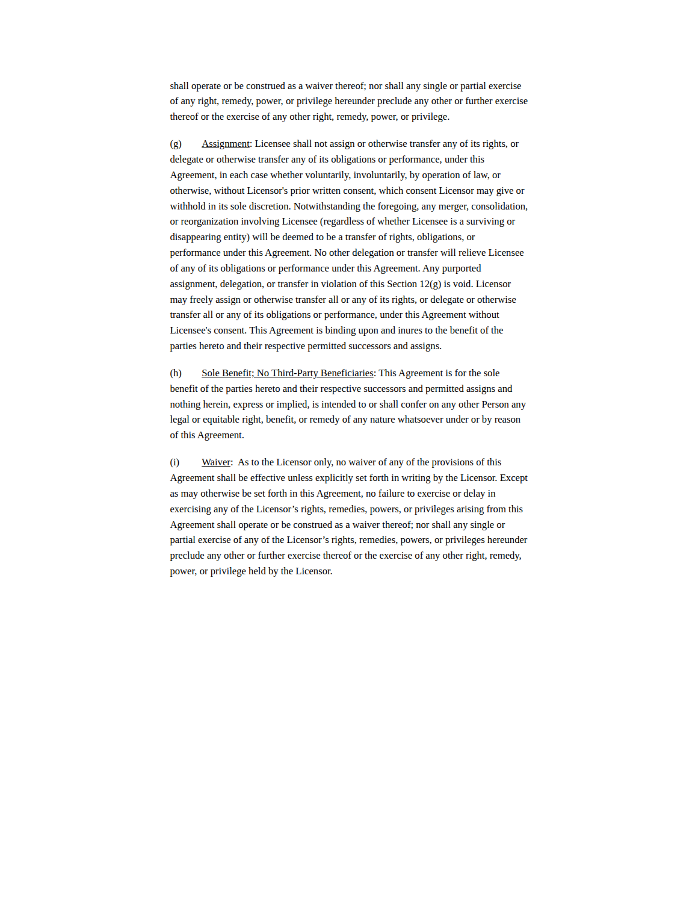shall operate or be construed as a waiver thereof; nor shall any single or partial exercise of any right, remedy, power, or privilege hereunder preclude any other or further exercise thereof or the exercise of any other right, remedy, power, or privilege.
(g) Assignment: Licensee shall not assign or otherwise transfer any of its rights, or delegate or otherwise transfer any of its obligations or performance, under this Agreement, in each case whether voluntarily, involuntarily, by operation of law, or otherwise, without Licensor's prior written consent, which consent Licensor may give or withhold in its sole discretion. Notwithstanding the foregoing, any merger, consolidation, or reorganization involving Licensee (regardless of whether Licensee is a surviving or disappearing entity) will be deemed to be a transfer of rights, obligations, or performance under this Agreement. No other delegation or transfer will relieve Licensee of any of its obligations or performance under this Agreement. Any purported assignment, delegation, or transfer in violation of this Section 12(g) is void. Licensor may freely assign or otherwise transfer all or any of its rights, or delegate or otherwise transfer all or any of its obligations or performance, under this Agreement without Licensee's consent. This Agreement is binding upon and inures to the benefit of the parties hereto and their respective permitted successors and assigns.
(h) Sole Benefit; No Third-Party Beneficiaries: This Agreement is for the sole benefit of the parties hereto and their respective successors and permitted assigns and nothing herein, express or implied, is intended to or shall confer on any other Person any legal or equitable right, benefit, or remedy of any nature whatsoever under or by reason of this Agreement.
(i) Waiver: As to the Licensor only, no waiver of any of the provisions of this Agreement shall be effective unless explicitly set forth in writing by the Licensor. Except as may otherwise be set forth in this Agreement, no failure to exercise or delay in exercising any of the Licensor’s rights, remedies, powers, or privileges arising from this Agreement shall operate or be construed as a waiver thereof; nor shall any single or partial exercise of any of the Licensor’s rights, remedies, powers, or privileges hereunder preclude any other or further exercise thereof or the exercise of any other right, remedy, power, or privilege held by the Licensor.